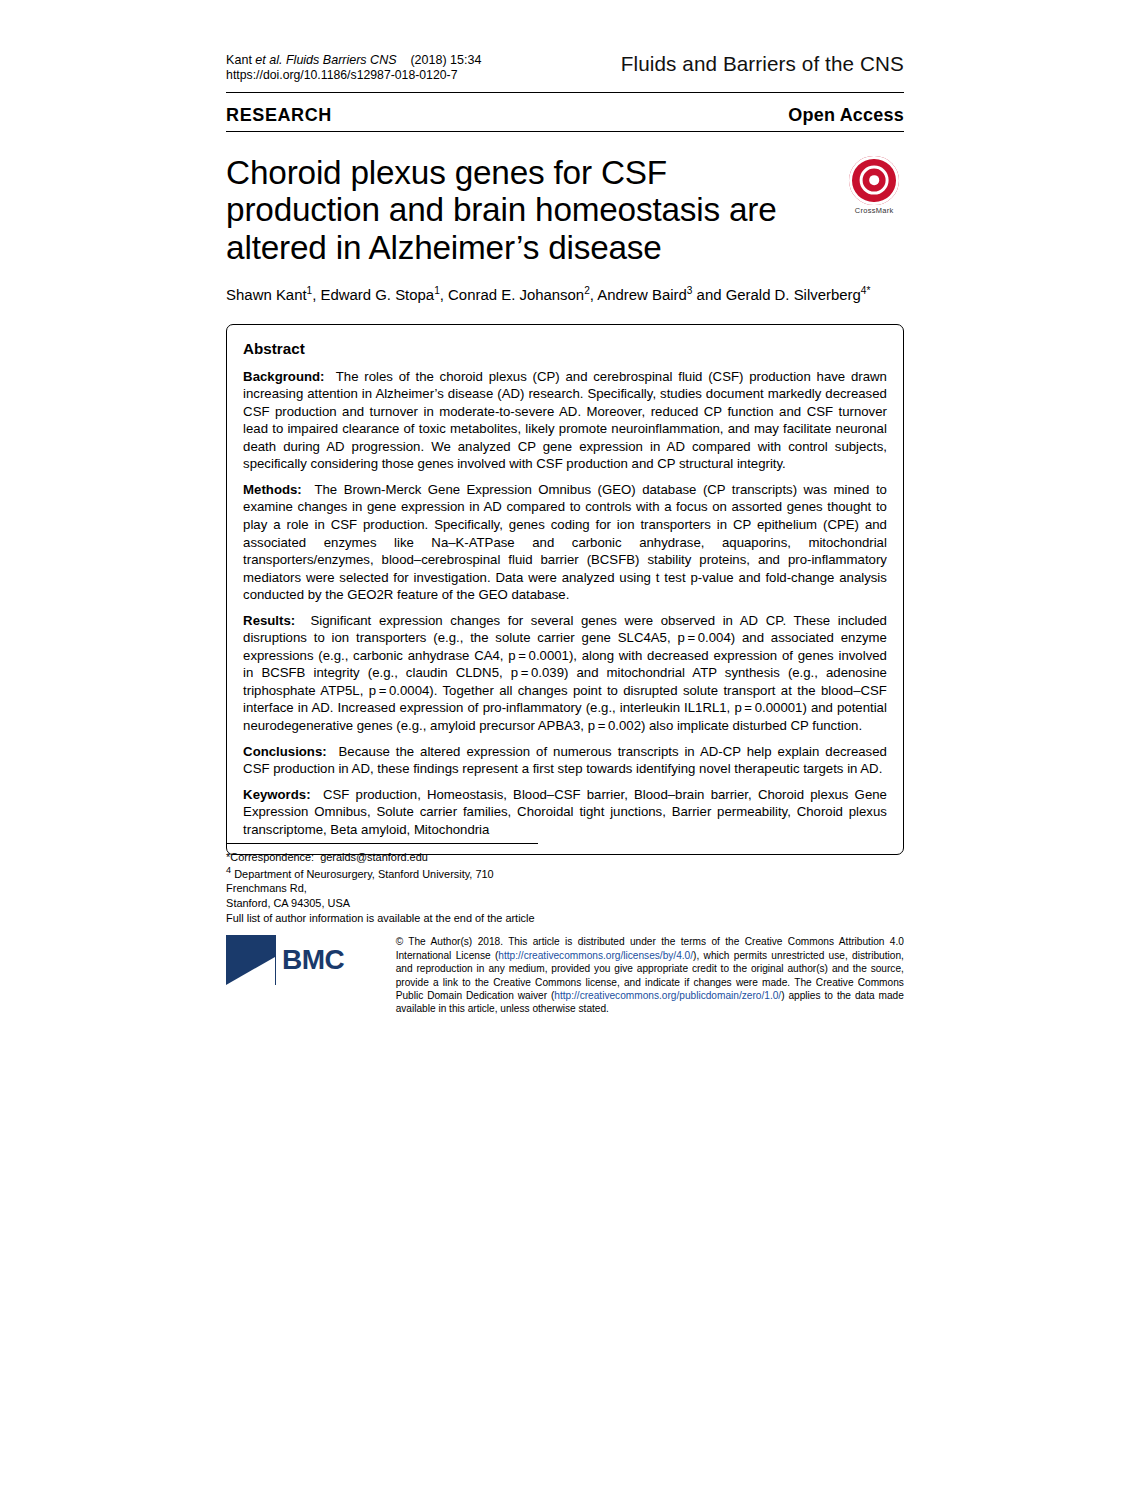Kant et al. Fluids Barriers CNS (2018) 15:34
https://doi.org/10.1186/s12987-018-0120-7
Fluids and Barriers of the CNS
RESEARCH
Open Access
CrossMark
Choroid plexus genes for CSF production and brain homeostasis are altered in Alzheimer’s disease
Shawn Kant1, Edward G. Stopa1, Conrad E. Johanson2, Andrew Baird3 and Gerald D. Silverberg4*
Abstract
Background: The roles of the choroid plexus (CP) and cerebrospinal fluid (CSF) production have drawn increasing attention in Alzheimer’s disease (AD) research. Specifically, studies document markedly decreased CSF production and turnover in moderate-to-severe AD. Moreover, reduced CP function and CSF turnover lead to impaired clearance of toxic metabolites, likely promote neuroinflammation, and may facilitate neuronal death during AD progression. We analyzed CP gene expression in AD compared with control subjects, specifically considering those genes involved with CSF production and CP structural integrity.
Methods: The Brown-Merck Gene Expression Omnibus (GEO) database (CP transcripts) was mined to examine changes in gene expression in AD compared to controls with a focus on assorted genes thought to play a role in CSF production. Specifically, genes coding for ion transporters in CP epithelium (CPE) and associated enzymes like Na–K-ATPase and carbonic anhydrase, aquaporins, mitochondrial transporters/enzymes, blood–cerebrospinal fluid barrier (BCSFB) stability proteins, and pro-inflammatory mediators were selected for investigation. Data were analyzed using t test p-value and fold-change analysis conducted by the GEO2R feature of the GEO database.
Results: Significant expression changes for several genes were observed in AD CP. These included disruptions to ion transporters (e.g., the solute carrier gene SLC4A5, p = 0.004) and associated enzyme expressions (e.g., carbonic anhydrase CA4, p = 0.0001), along with decreased expression of genes involved in BCSFB integrity (e.g., claudin CLDN5, p = 0.039) and mitochondrial ATP synthesis (e.g., adenosine triphosphate ATP5L, p = 0.0004). Together all changes point to disrupted solute transport at the blood–CSF interface in AD. Increased expression of pro-inflammatory (e.g., interleukin IL1RL1, p = 0.00001) and potential neurodegenerative genes (e.g., amyloid precursor APBA3, p = 0.002) also implicate disturbed CP function.
Conclusions: Because the altered expression of numerous transcripts in AD-CP help explain decreased CSF production in AD, these findings represent a first step towards identifying novel therapeutic targets in AD.
Keywords: CSF production, Homeostasis, Blood–CSF barrier, Blood–brain barrier, Choroid plexus Gene Expression Omnibus, Solute carrier families, Choroidal tight junctions, Barrier permeability, Choroid plexus transcriptome, Beta amyloid, Mitochondria
*Correspondence: geralds@stanford.edu
4 Department of Neurosurgery, Stanford University, 710 Frenchmans Rd,
Stanford, CA 94305, USA
Full list of author information is available at the end of the article
BMC
© The Author(s) 2018. This article is distributed under the terms of the Creative Commons Attribution 4.0 International License (http://creativecommons.org/licenses/by/4.0/), which permits unrestricted use, distribution, and reproduction in any medium, provided you give appropriate credit to the original author(s) and the source, provide a link to the Creative Commons license, and indicate if changes were made. The Creative Commons Public Domain Dedication waiver (http://creativecommons.org/publicdomain/zero/1.0/) applies to the data made available in this article, unless otherwise stated.